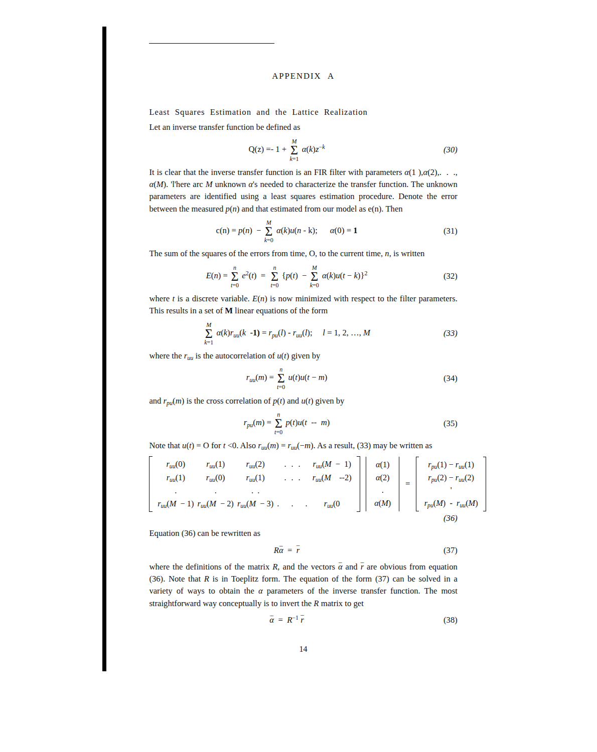APPENDIX A
Least Squares Estimation and the Lattice Realization
Let an inverse transfer function be defined as
Q(z) =- 1 + MΣk=1 α(k)z−k
(30)
It is clear that the inverse transfer function is an FIR filter with parameters α(1 ),α(2),. . ., α(M). 'l'here arc M unknown α's needed to characterize the transfer function. The unknown parameters are identified using a least squares estimation procedure. Denote the error between the measured p(n) and that estimated from our model as e(n). Then
c(n) = p(n) − MΣk=0 α(k)u(n - k); α(0) = 1
(31)
The sum of the squares of the errors from time, O, to the current time, n, is written
E(n) = nΣt=0 e2(t) = nΣt=0 {p(t) − MΣk=0 α(k)u(t − k)}2
(32)
where t is a discrete variable. E(n) is now minimized with respect to the filter parameters. This results in a set of M linear equations of the form
MΣk=1 α(k)ruu(k -1) = rpu(l) - ruu(l); l = 1, 2, …, M
(33)
where the ruu is the autocorrelation of u(t) given by
ruu(m) = nΣt=0 u(t)u(t − m)
(34)
and rpu(m) is the cross correlation of p(t) and u(t) given by
rpu(m) = nΣt=0 p(t)u(t -- m)
(35)
Note that u(t) = O for t <0. Also ruu(m) = ruu(−m). As a result, (33) may be written as
| r uu ( 0 ) | r uu (1) | r uu (2) | . . . | r uu ( M − 1) |
| r uu (1) | r uu ( 0 ) | r uu (1) | . . . | r uu ( M --2) |
| . | . | . . | | |
| r uu ( M − 1) | r uu ( M − 2) | r uu ( M − 3) | . . . | r uu (0 |
| α (1) |
| α (2) |
| . |
| α ( M ) |
=
| r pu (1) − r uu (1) |
| r pu (2) − r uu (2) |
| ' |
| r pu ( M ) - r uu ( M ) |
(36)
Equation (36) can be rewritten as
Rα– = r–
(37)
where the definitions of the matrix R, and the vectors α– and r– are obvious from equation (36). Note that R is in Toeplitz form. The equation of the form (37) can be solved in a variety of ways to obtain the α parameters of the inverse transfer function. The most straightforward way conceptually is to invert the R matrix to get
α– = R−1 r–
(38)
14